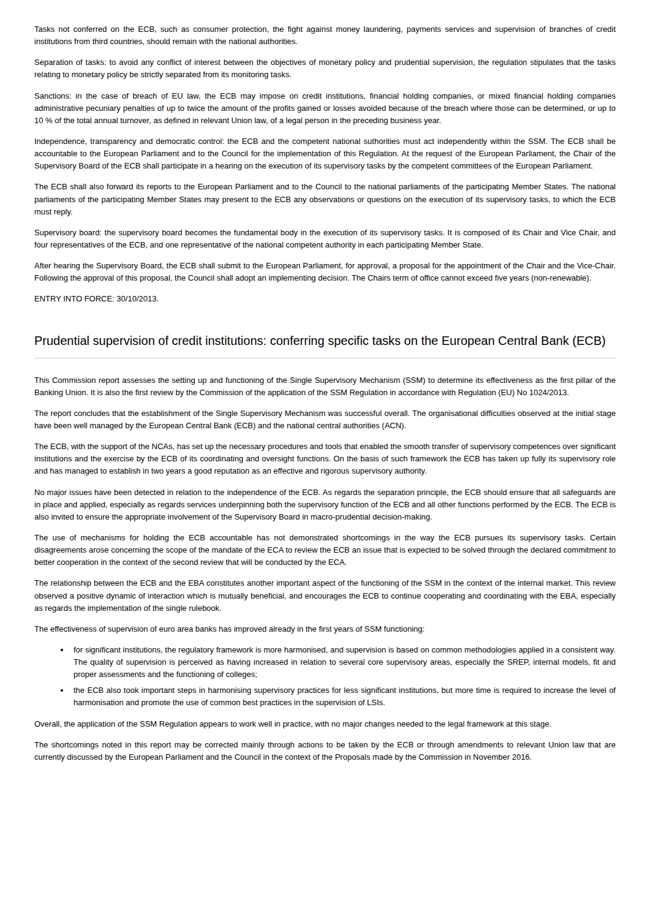Tasks not conferred on the ECB, such as consumer protection, the fight against money laundering, payments services and supervision of branches of credit institutions from third countries, should remain with the national authorities.
Separation of tasks: to avoid any conflict of interest between the objectives of monetary policy and prudential supervision, the regulation stipulates that the tasks relating to monetary policy be strictly separated from its monitoring tasks.
Sanctions: in the case of breach of EU law, the ECB may impose on credit institutions, financial holding companies, or mixed financial holding companies administrative pecuniary penalties of up to twice the amount of the profits gained or losses avoided because of the breach where those can be determined, or up to 10 % of the total annual turnover, as defined in relevant Union law, of a legal person in the preceding business year.
Independence, transparency and democratic control: the ECB and the competent national suthorities must act independently within the SSM. The ECB shall be accountable to the European Parliament and to the Council for the implementation of this Regulation. At the request of the European Parliament, the Chair of the Supervisory Board of the ECB shall participate in a hearing on the execution of its supervisory tasks by the competent committees of the European Parliament.
The ECB shall also forward its reports to the European Parliament and to the Council to the national parliaments of the participating Member States. The national parliaments of the participating Member States may present to the ECB any observations or questions on the execution of its supervisory tasks, to which the ECB must reply.
Supervisory board: the supervisory board becomes the fundamental body in the execution of its supervisory tasks. It is composed of its Chair and Vice Chair, and four representatives of the ECB, and one representative of the national competent authority in each participating Member State.
After hearing the Supervisory Board, the ECB shall submit to the European Parliament, for approval, a proposal for the appointment of the Chair and the Vice-Chair. Following the approval of this proposal, the Council shall adopt an implementing decision. The Chairs term of office cannot exceed five years (non-renewable).
ENTRY INTO FORCE: 30/10/2013.
Prudential supervision of credit institutions: conferring specific tasks on the European Central Bank (ECB)
This Commission report assesses the setting up and functioning of the Single Supervisory Mechanism (SSM) to determine its effectiveness as the first pillar of the Banking Union. It is also the first review by the Commission of the application of the SSM Regulation in accordance with Regulation (EU) No 1024/2013.
The report concludes that the establishment of the Single Supervisory Mechanism was successful overall. The organisational difficulties observed at the initial stage have been well managed by the European Central Bank (ECB) and the national central authorities (ACN).
The ECB, with the support of the NCAs, has set up the necessary procedures and tools that enabled the smooth transfer of supervisory competences over significant institutions and the exercise by the ECB of its coordinating and oversight functions. On the basis of such framework the ECB has taken up fully its supervisory role and has managed to establish in two years a good reputation as an effective and rigorous supervisory authority.
No major issues have been detected in relation to the independence of the ECB. As regards the separation principle, the ECB should ensure that all safeguards are in place and applied, especially as regards services underpinning both the supervisory function of the ECB and all other functions performed by the ECB. The ECB is also invited to ensure the appropriate involvement of the Supervisory Board in macro-prudential decision-making.
The use of mechanisms for holding the ECB accountable has not demonstrated shortcomings in the way the ECB pursues its supervisory tasks. Certain disagreements arose concerning the scope of the mandate of the ECA to review the ECB an issue that is expected to be solved through the declared commitment to better cooperation in the context of the second review that will be conducted by the ECA.
The relationship between the ECB and the EBA constitutes another important aspect of the functioning of the SSM in the context of the internal market. This review observed a positive dynamic of interaction which is mutually beneficial, and encourages the ECB to continue cooperating and coordinating with the EBA, especially as regards the implementation of the single rulebook.
The effectiveness of supervision of euro area banks has improved already in the first years of SSM functioning:
for significant institutions, the regulatory framework is more harmonised, and supervision is based on common methodologies applied in a consistent way. The quality of supervision is perceived as having increased in relation to several core supervisory areas, especially the SREP, internal models, fit and proper assessments and the functioning of colleges;
the ECB also took important steps in harmonising supervisory practices for less significant institutions, but more time is required to increase the level of harmonisation and promote the use of common best practices in the supervision of LSIs.
Overall, the application of the SSM Regulation appears to work well in practice, with no major changes needed to the legal framework at this stage.
The shortcomings noted in this report may be corrected mainly through actions to be taken by the ECB or through amendments to relevant Union law that are currently discussed by the European Parliament and the Council in the context of the Proposals made by the Commission in November 2016.